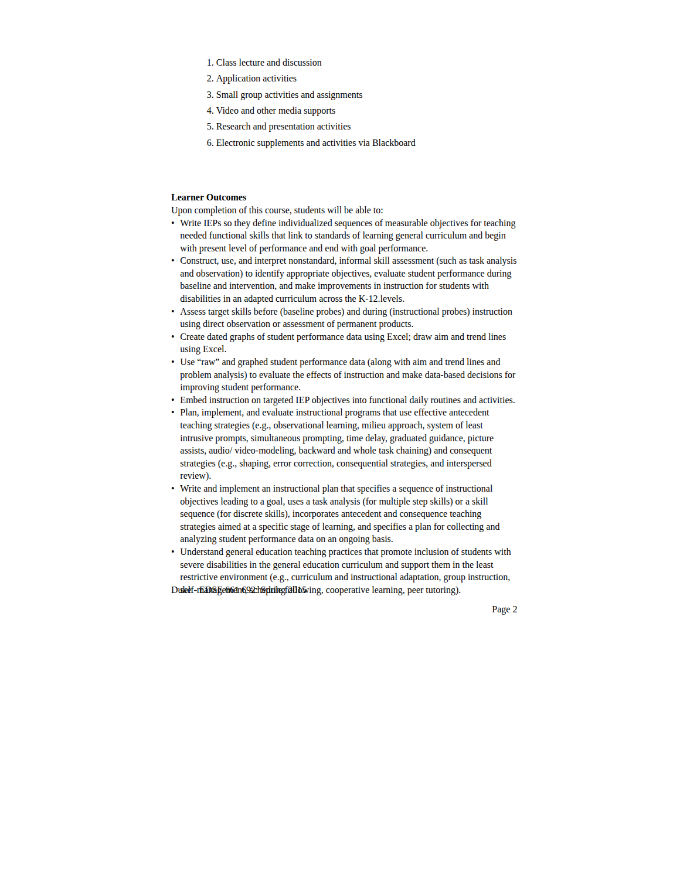Class lecture and discussion
Application activities
Small group activities and assignments
Video and other media supports
Research and presentation activities
Electronic supplements and activities via Blackboard
Learner Outcomes
Upon completion of this course, students will be able to:
Write IEPs so they define individualized sequences of measurable objectives for teaching needed functional skills that link to standards of learning general curriculum and begin with present level of performance and end with goal performance.
Construct, use, and interpret nonstandard, informal skill assessment (such as task analysis and observation) to identify appropriate objectives, evaluate student performance during baseline and intervention, and make improvements in instruction for students with disabilities in an adapted curriculum across the K-12.levels.
Assess target skills before (baseline probes) and during (instructional probes) instruction using direct observation or assessment of permanent products.
Create dated graphs of student performance data using Excel; draw aim and trend lines using Excel.
Use “raw” and graphed student performance data (along with aim and trend lines and problem analysis) to evaluate the effects of instruction and make data-based decisions for improving student performance.
Embed instruction on targeted IEP objectives into functional daily routines and activities.
Plan, implement, and evaluate instructional programs that use effective antecedent teaching strategies (e.g., observational learning, milieu approach, system of least intrusive prompts, simultaneous prompting, time delay, graduated guidance, picture assists, audio/ video-modeling, backward and whole task chaining) and consequent strategies (e.g., shaping, error correction, consequential strategies, and interspersed review).
Write and implement an instructional plan that specifies a sequence of instructional objectives leading to a goal, uses a task analysis (for multiple step skills) or a skill sequence (for discrete skills), incorporates antecedent and consequence teaching strategies aimed at a specific stage of learning, and specifies a plan for collecting and analyzing student performance data on an ongoing basis.
Understand general education teaching practices that promote inclusion of students with severe disabilities in the general education curriculum and support them in the least restrictive environment (e.g., curriculum and instructional adaptation, group instruction, self-management, schedule following, cooperative learning, peer tutoring).
Duke - EDSE 661 692: Spring 2015 Page 2